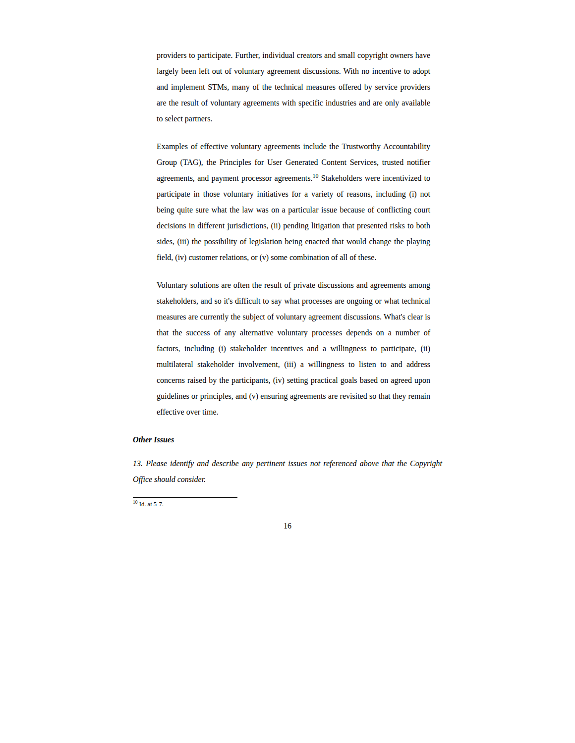providers to participate. Further, individual creators and small copyright owners have largely been left out of voluntary agreement discussions. With no incentive to adopt and implement STMs, many of the technical measures offered by service providers are the result of voluntary agreements with specific industries and are only available to select partners.
Examples of effective voluntary agreements include the Trustworthy Accountability Group (TAG), the Principles for User Generated Content Services, trusted notifier agreements, and payment processor agreements.10 Stakeholders were incentivized to participate in those voluntary initiatives for a variety of reasons, including (i) not being quite sure what the law was on a particular issue because of conflicting court decisions in different jurisdictions, (ii) pending litigation that presented risks to both sides, (iii) the possibility of legislation being enacted that would change the playing field, (iv) customer relations, or (v) some combination of all of these.
Voluntary solutions are often the result of private discussions and agreements among stakeholders, and so it's difficult to say what processes are ongoing or what technical measures are currently the subject of voluntary agreement discussions. What's clear is that the success of any alternative voluntary processes depends on a number of factors, including (i) stakeholder incentives and a willingness to participate, (ii) multilateral stakeholder involvement, (iii) a willingness to listen to and address concerns raised by the participants, (iv) setting practical goals based on agreed upon guidelines or principles, and (v) ensuring agreements are revisited so that they remain effective over time.
Other Issues
13. Please identify and describe any pertinent issues not referenced above that the Copyright Office should consider.
10 Id. at 5-7.
16